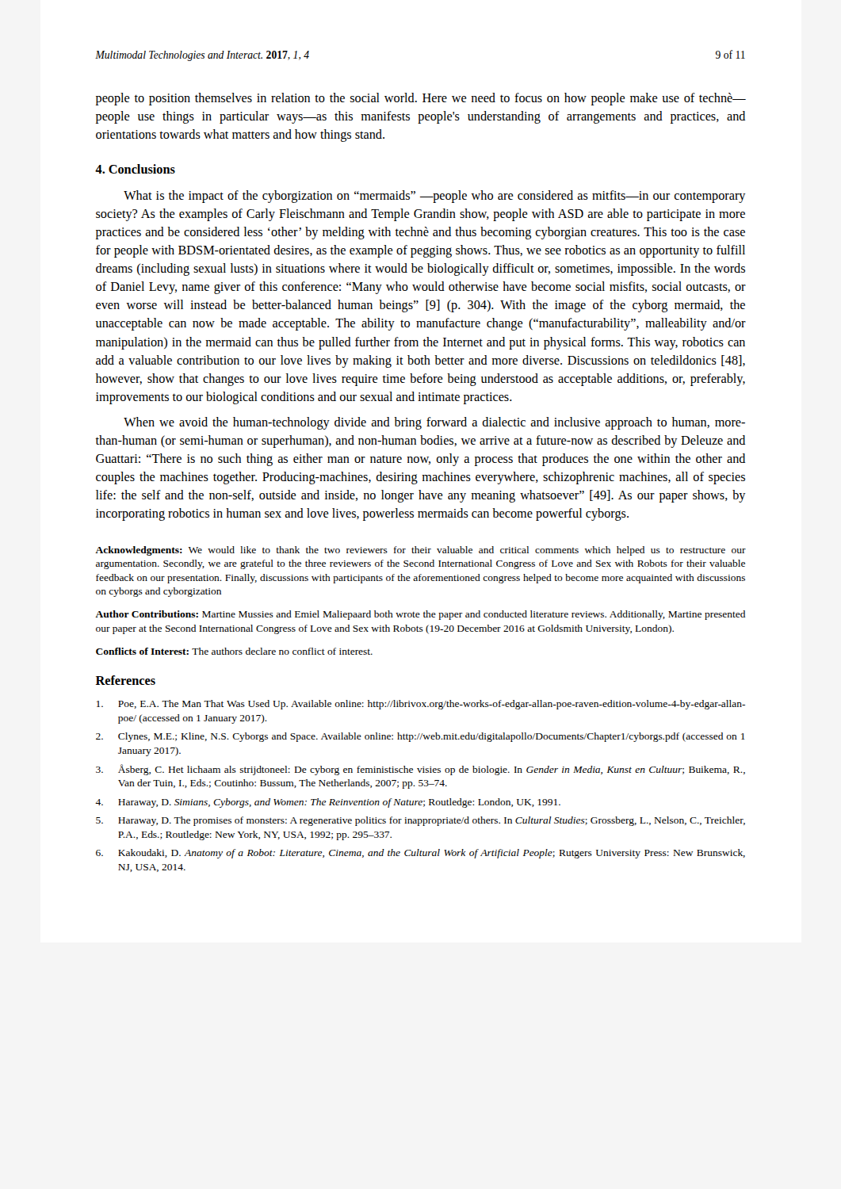Multimodal Technologies and Interact. 2017, 1, 4 9 of 11
people to position themselves in relation to the social world. Here we need to focus on how people make use of technè—people use things in particular ways—as this manifests people's understanding of arrangements and practices, and orientations towards what matters and how things stand.
4. Conclusions
What is the impact of the cyborgization on “mermaids” —people who are considered as mitfits—in our contemporary society? As the examples of Carly Fleischmann and Temple Grandin show, people with ASD are able to participate in more practices and be considered less ‘other’ by melding with technè and thus becoming cyborgian creatures. This too is the case for people with BDSM-orientated desires, as the example of pegging shows. Thus, we see robotics as an opportunity to fulfill dreams (including sexual lusts) in situations where it would be biologically difficult or, sometimes, impossible. In the words of Daniel Levy, name giver of this conference: “Many who would otherwise have become social misfits, social outcasts, or even worse will instead be better-balanced human beings” [9] (p. 304). With the image of the cyborg mermaid, the unacceptable can now be made acceptable. The ability to manufacture change (“manufacturability”, malleability and/or manipulation) in the mermaid can thus be pulled further from the Internet and put in physical forms. This way, robotics can add a valuable contribution to our love lives by making it both better and more diverse. Discussions on teledildonics [48], however, show that changes to our love lives require time before being understood as acceptable additions, or, preferably, improvements to our biological conditions and our sexual and intimate practices.
When we avoid the human-technology divide and bring forward a dialectic and inclusive approach to human, more-than-human (or semi-human or superhuman), and non-human bodies, we arrive at a future-now as described by Deleuze and Guattari: “There is no such thing as either man or nature now, only a process that produces the one within the other and couples the machines together. Producing-machines, desiring machines everywhere, schizophrenic machines, all of species life: the self and the non-self, outside and inside, no longer have any meaning whatsoever” [49]. As our paper shows, by incorporating robotics in human sex and love lives, powerless mermaids can become powerful cyborgs.
Acknowledgments: We would like to thank the two reviewers for their valuable and critical comments which helped us to restructure our argumentation. Secondly, we are grateful to the three reviewers of the Second International Congress of Love and Sex with Robots for their valuable feedback on our presentation. Finally, discussions with participants of the aforementioned congress helped to become more acquainted with discussions on cyborgs and cyborgization
Author Contributions: Martine Mussies and Emiel Maliepaard both wrote the paper and conducted literature reviews. Additionally, Martine presented our paper at the Second International Congress of Love and Sex with Robots (19-20 December 2016 at Goldsmith University, London).
Conflicts of Interest: The authors declare no conflict of interest.
References
1. Poe, E.A. The Man That Was Used Up. Available online: http://librivox.org/the-works-of-edgar-allan-poe-raven-edition-volume-4-by-edgar-allan-poe/ (accessed on 1 January 2017).
2. Clynes, M.E.; Kline, N.S. Cyborgs and Space. Available online: http://web.mit.edu/digitalapollo/Documents/Chapter1/cyborgs.pdf (accessed on 1 January 2017).
3. Åsberg, C. Het lichaam als strijdtoneel: De cyborg en feministische visies op de biologie. In Gender in Media, Kunst en Cultuur; Buikema, R., Van der Tuin, I., Eds.; Coutinho: Bussum, The Netherlands, 2007; pp. 53–74.
4. Haraway, D. Simians, Cyborgs, and Women: The Reinvention of Nature; Routledge: London, UK, 1991.
5. Haraway, D. The promises of monsters: A regenerative politics for inappropriate/d others. In Cultural Studies; Grossberg, L., Nelson, C., Treichler, P.A., Eds.; Routledge: New York, NY, USA, 1992; pp. 295–337.
6. Kakoudaki, D. Anatomy of a Robot: Literature, Cinema, and the Cultural Work of Artificial People; Rutgers University Press: New Brunswick, NJ, USA, 2014.